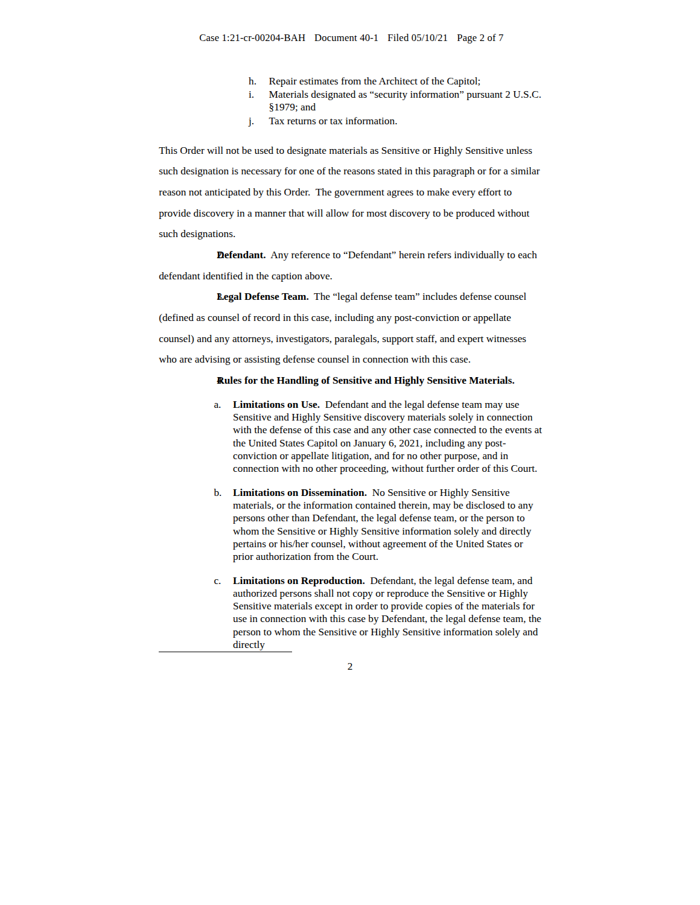Case 1:21-cr-00204-BAH Document 40-1 Filed 05/10/21 Page 2 of 7
h. Repair estimates from the Architect of the Capitol;
i. Materials designated as “security information” pursuant 2 U.S.C. §1979; and
j. Tax returns or tax information.
This Order will not be used to designate materials as Sensitive or Highly Sensitive unless such designation is necessary for one of the reasons stated in this paragraph or for a similar reason not anticipated by this Order. The government agrees to make every effort to provide discovery in a manner that will allow for most discovery to be produced without such designations.
2. Defendant. Any reference to “Defendant” herein refers individually to each defendant identified in the caption above.
3. Legal Defense Team. The “legal defense team” includes defense counsel (defined as counsel of record in this case, including any post-conviction or appellate counsel) and any attorneys, investigators, paralegals, support staff, and expert witnesses who are advising or assisting defense counsel in connection with this case.
4. Rules for the Handling of Sensitive and Highly Sensitive Materials.
a. Limitations on Use. Defendant and the legal defense team may use Sensitive and Highly Sensitive discovery materials solely in connection with the defense of this case and any other case connected to the events at the United States Capitol on January 6, 2021, including any post-conviction or appellate litigation, and for no other purpose, and in connection with no other proceeding, without further order of this Court.
b. Limitations on Dissemination. No Sensitive or Highly Sensitive materials, or the information contained therein, may be disclosed to any persons other than Defendant, the legal defense team, or the person to whom the Sensitive or Highly Sensitive information solely and directly pertains or his/her counsel, without agreement of the United States or prior authorization from the Court.
c. Limitations on Reproduction. Defendant, the legal defense team, and authorized persons shall not copy or reproduce the Sensitive or Highly Sensitive materials except in order to provide copies of the materials for use in connection with this case by Defendant, the legal defense team, the person to whom the Sensitive or Highly Sensitive information solely and directly
2